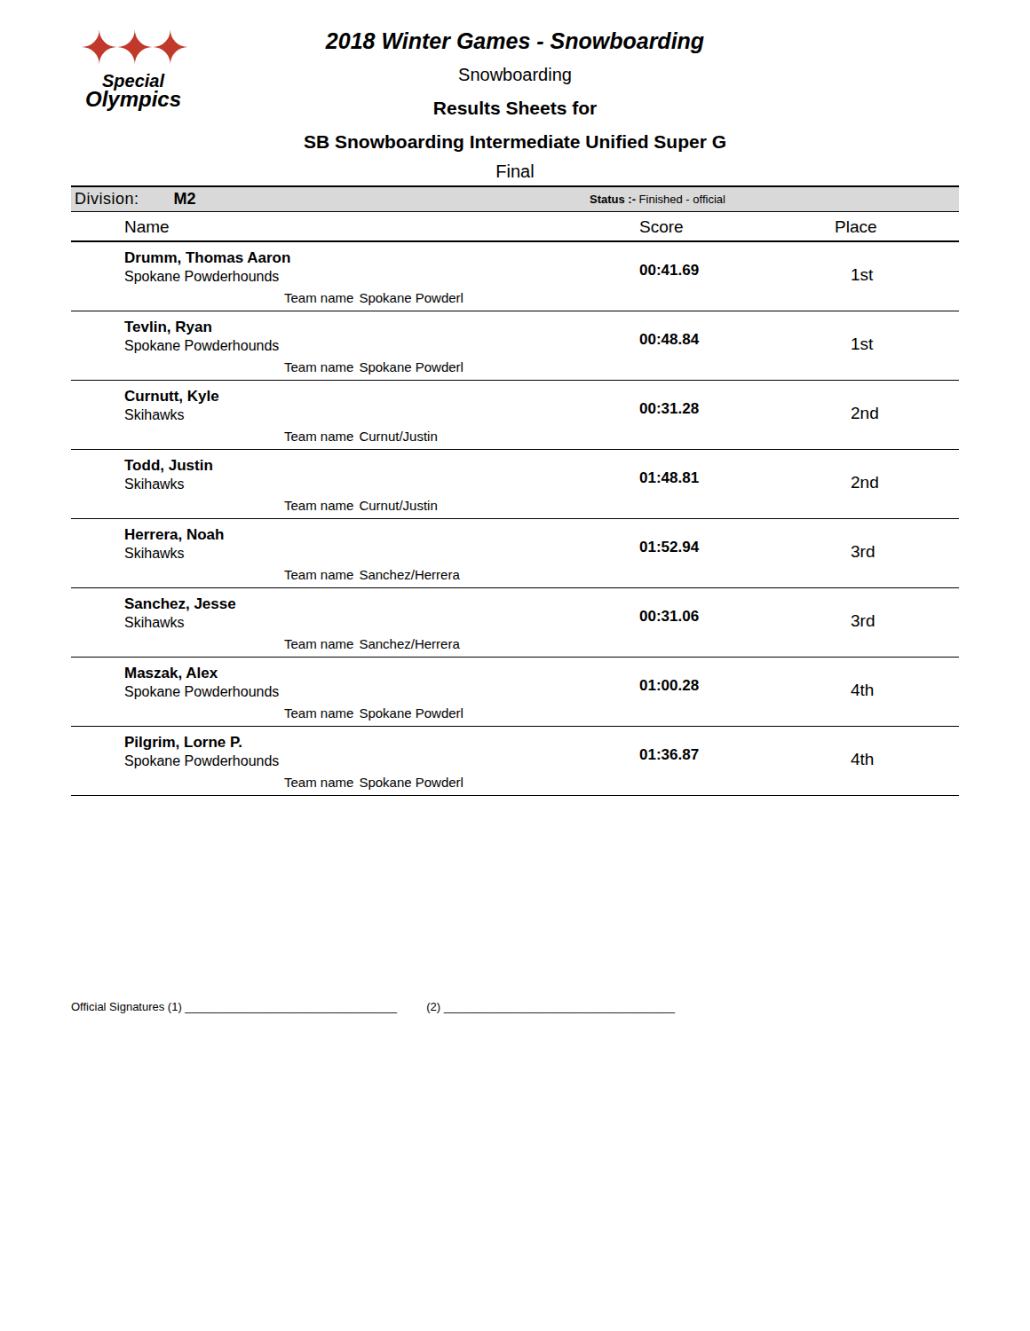✦✦✦
Special
Olympics
2018 Winter Games - Snowboarding
Snowboarding
Results Sheets for
SB Snowboarding Intermediate Unified Super G
Final
Division: M2
Status :- Finished - official
Name
Score
Place
Drumm, Thomas Aaron
Spokane Powderhounds
Team name Spokane Powderl
00:41.69
1st
Tevlin, Ryan
Spokane Powderhounds
Team name Spokane Powderl
00:48.84
1st
Curnutt, Kyle
Skihawks
Team name Curnut/Justin
00:31.28
2nd
Todd, Justin
Skihawks
Team name Curnut/Justin
01:48.81
2nd
Herrera, Noah
Skihawks
Team name Sanchez/Herrera
01:52.94
3rd
Sanchez, Jesse
Skihawks
Team name Sanchez/Herrera
00:31.06
3rd
Maszak, Alex
Spokane Powderhounds
Team name Spokane Powderl
01:00.28
4th
Pilgrim, Lorne P.
Spokane Powderhounds
Team name Spokane Powderl
01:36.87
4th
Official Signatures (1) _________________________________ (2) ____________________________________